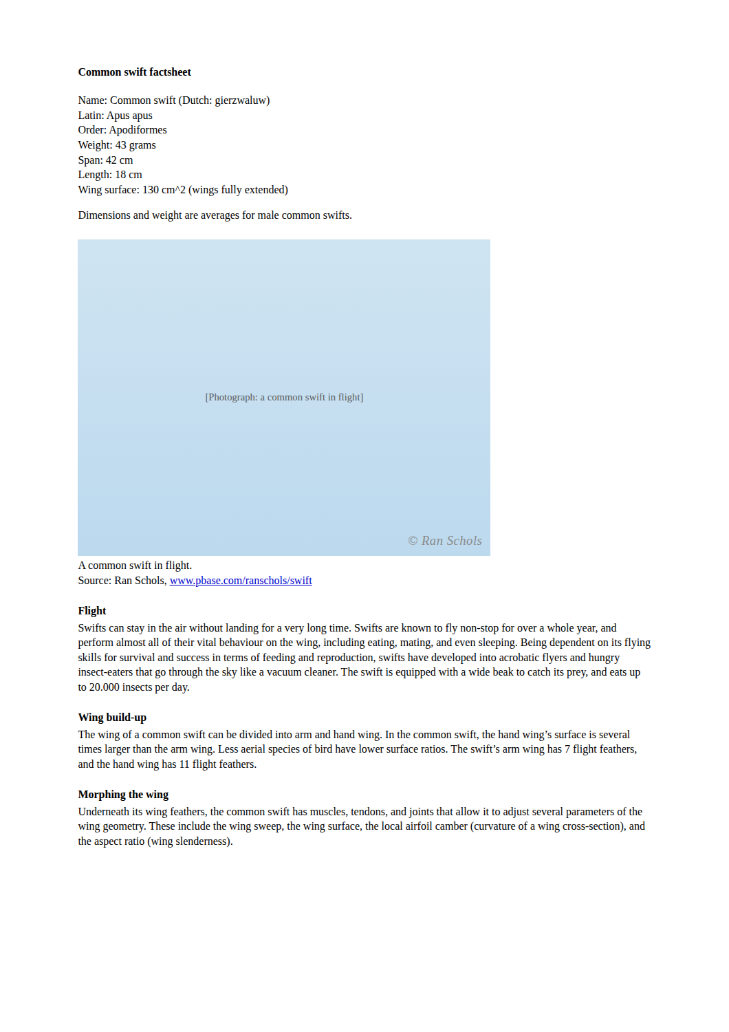Common swift factsheet
Name: Common swift (Dutch: gierzwaluw)
Latin: Apus apus
Order: Apodiformes
Weight: 43 grams
Span: 42 cm
Length: 18 cm
Wing surface: 130 cm^2 (wings fully extended)
Dimensions and weight are averages for male common swifts.
[Photograph: a common swift in flight] © Ran Schols
A common swift in flight.
Source: Ran Schols, www.pbase.com/ranschols/swift
Flight
Swifts can stay in the air without landing for a very long time. Swifts are known to fly non-stop for over a whole year, and perform almost all of their vital behaviour on the wing, including eating, mating, and even sleeping. Being dependent on its flying skills for survival and success in terms of feeding and reproduction, swifts have developed into acrobatic flyers and hungry insect-eaters that go through the sky like a vacuum cleaner. The swift is equipped with a wide beak to catch its prey, and eats up to 20.000 insects per day.
Wing build-up
The wing of a common swift can be divided into arm and hand wing. In the common swift, the hand wing’s surface is several times larger than the arm wing. Less aerial species of bird have lower surface ratios. The swift’s arm wing has 7 flight feathers, and the hand wing has 11 flight feathers.
Morphing the wing
Underneath its wing feathers, the common swift has muscles, tendons, and joints that allow it to adjust several parameters of the wing geometry. These include the wing sweep, the wing surface, the local airfoil camber (curvature of a wing cross-section), and the aspect ratio (wing slenderness).